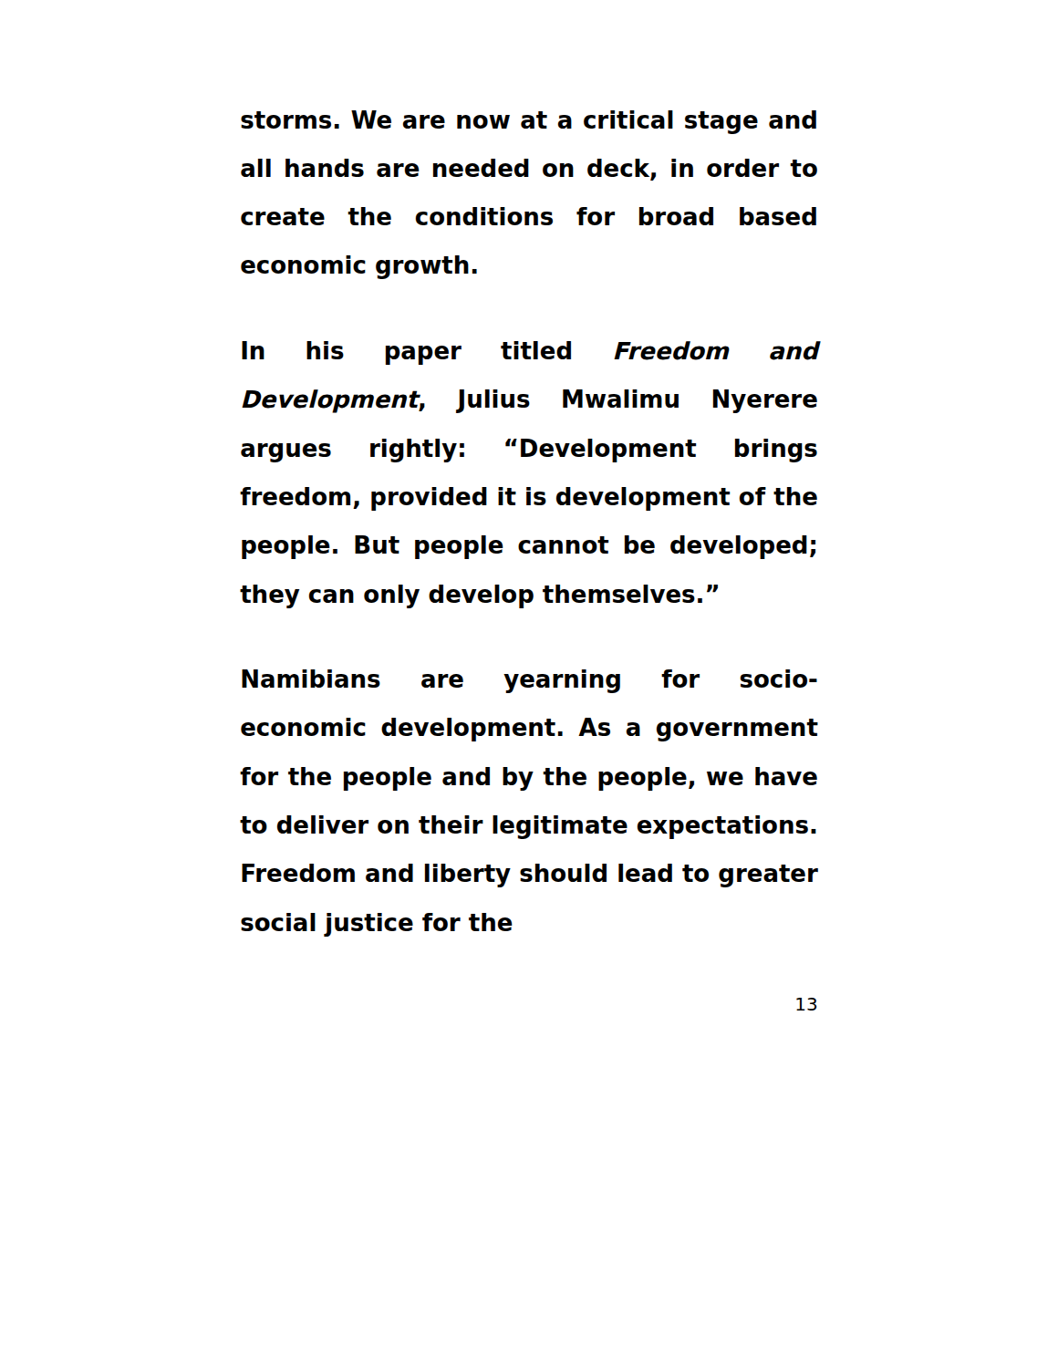storms. We are now at a critical stage and all hands are needed on deck, in order to create the conditions for broad based economic growth.
In his paper titled Freedom and Development, Julius Mwalimu Nyerere argues rightly: “Development brings freedom, provided it is development of the people. But people cannot be developed; they can only develop themselves.”
Namibians are yearning for socio-economic development. As a government for the people and by the people, we have to deliver on their legitimate expectations. Freedom and liberty should lead to greater social justice for the
13